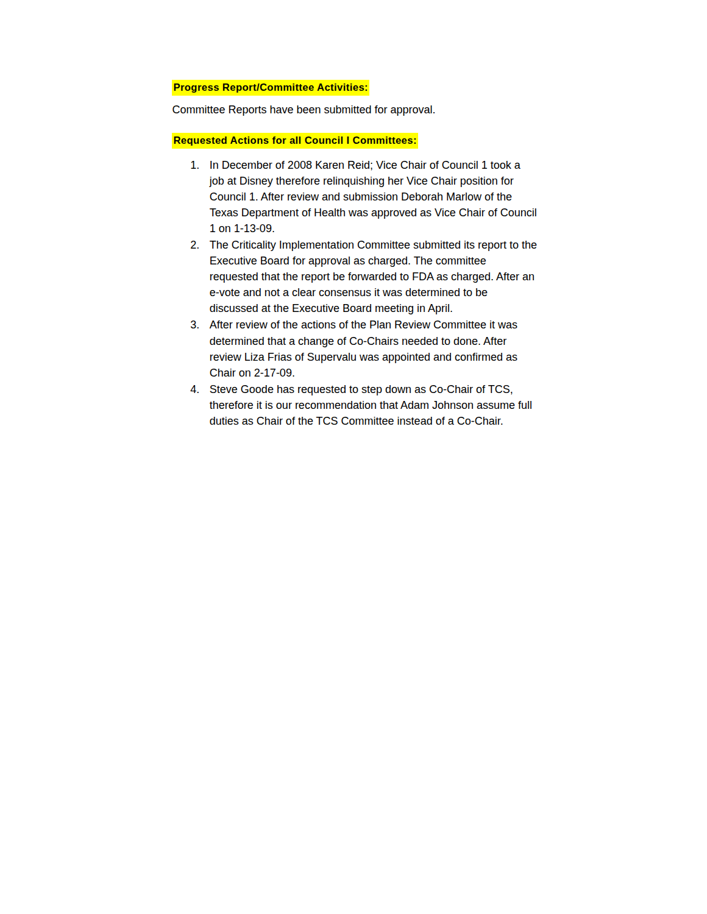Progress Report/Committee Activities:
Committee Reports have been submitted for approval.
Requested Actions for all Council I Committees:
In December of 2008 Karen Reid; Vice Chair of Council 1 took a job at Disney therefore relinquishing her Vice Chair position for Council 1. After review and submission Deborah Marlow of the Texas Department of Health was approved as Vice Chair of Council 1 on 1-13-09.
The Criticality Implementation Committee submitted its report to the Executive Board for approval as charged. The committee requested that the report be forwarded to FDA as charged. After an e-vote and not a clear consensus it was determined to be discussed at the Executive Board meeting in April.
After review of the actions of the Plan Review Committee it was determined that a change of Co-Chairs needed to done. After review Liza Frias of Supervalu was appointed and confirmed as Chair on 2-17-09.
Steve Goode has requested to step down as Co-Chair of TCS, therefore it is our recommendation that Adam Johnson assume full duties as Chair of the TCS Committee instead of a Co-Chair.